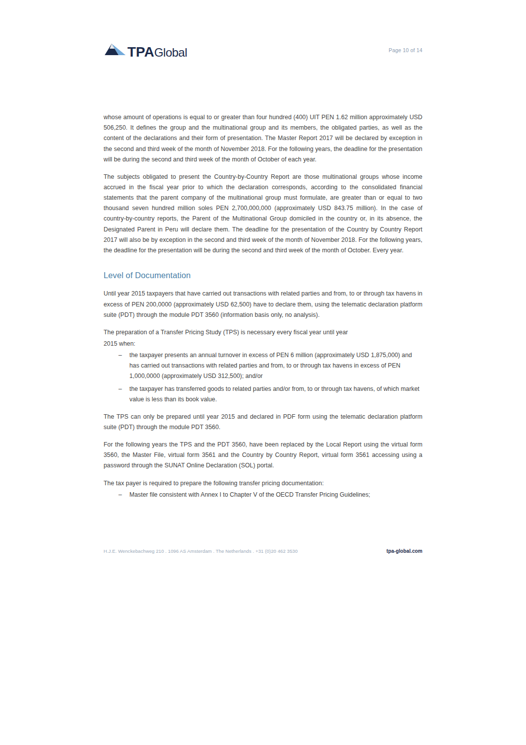TPA Global
Page 10 of 14
whose amount of operations is equal to or greater than four hundred (400) UIT PEN 1.62 million approximately USD 506,250. It defines the group and the multinational group and its members, the obligated parties, as well as the content of the declarations and their form of presentation. The Master Report 2017 will be declared by exception in the second and third week of the month of November 2018. For the following years, the deadline for the presentation will be during the second and third week of the month of October of each year.
The subjects obligated to present the Country-by-Country Report are those multinational groups whose income accrued in the fiscal year prior to which the declaration corresponds, according to the consolidated financial statements that the parent company of the multinational group must formulate, are greater than or equal to two thousand seven hundred million soles PEN 2,700,000,000 (approximately USD 843.75 million). In the case of country-by-country reports, the Parent of the Multinational Group domiciled in the country or, in its absence, the Designated Parent in Peru will declare them. The deadline for the presentation of the Country by Country Report 2017 will also be by exception in the second and third week of the month of November 2018. For the following years, the deadline for the presentation will be during the second and third week of the month of October. Every year.
Level of Documentation
Until year 2015 taxpayers that have carried out transactions with related parties and from, to or through tax havens in excess of PEN 200,0000 (approximately USD 62,500) have to declare them, using the telematic declaration platform suite (PDT) through the module PDT 3560 (information basis only, no analysis).
The preparation of a Transfer Pricing Study (TPS) is necessary every fiscal year until year
2015 when:
the taxpayer presents an annual turnover in excess of PEN 6 million (approximately USD 1,875,000) and has carried out transactions with related parties and from, to or through tax havens in excess of PEN 1,000,0000 (approximately USD 312,500); and/or
the taxpayer has transferred goods to related parties and/or from, to or through tax havens, of which market value is less than its book value.
The TPS can only be prepared until year 2015 and declared in PDF form using the telematic declaration platform suite (PDT) through the module PDT 3560.
For the following years the TPS and the PDT 3560, have been replaced by the Local Report using the virtual form 3560, the Master File, virtual form 3561 and the Country by Country Report, virtual form 3561 accessing using a password through the SUNAT Online Declaration (SOL) portal.
The tax payer is required to prepare the following transfer pricing documentation:
Master file consistent with Annex I to Chapter V of the OECD Transfer Pricing Guidelines;
H.J.E. Wenckebachweg 210 . 1096 AS Amsterdam . The Netherlands . +31 (0)20 462 3530
tpa-global.com